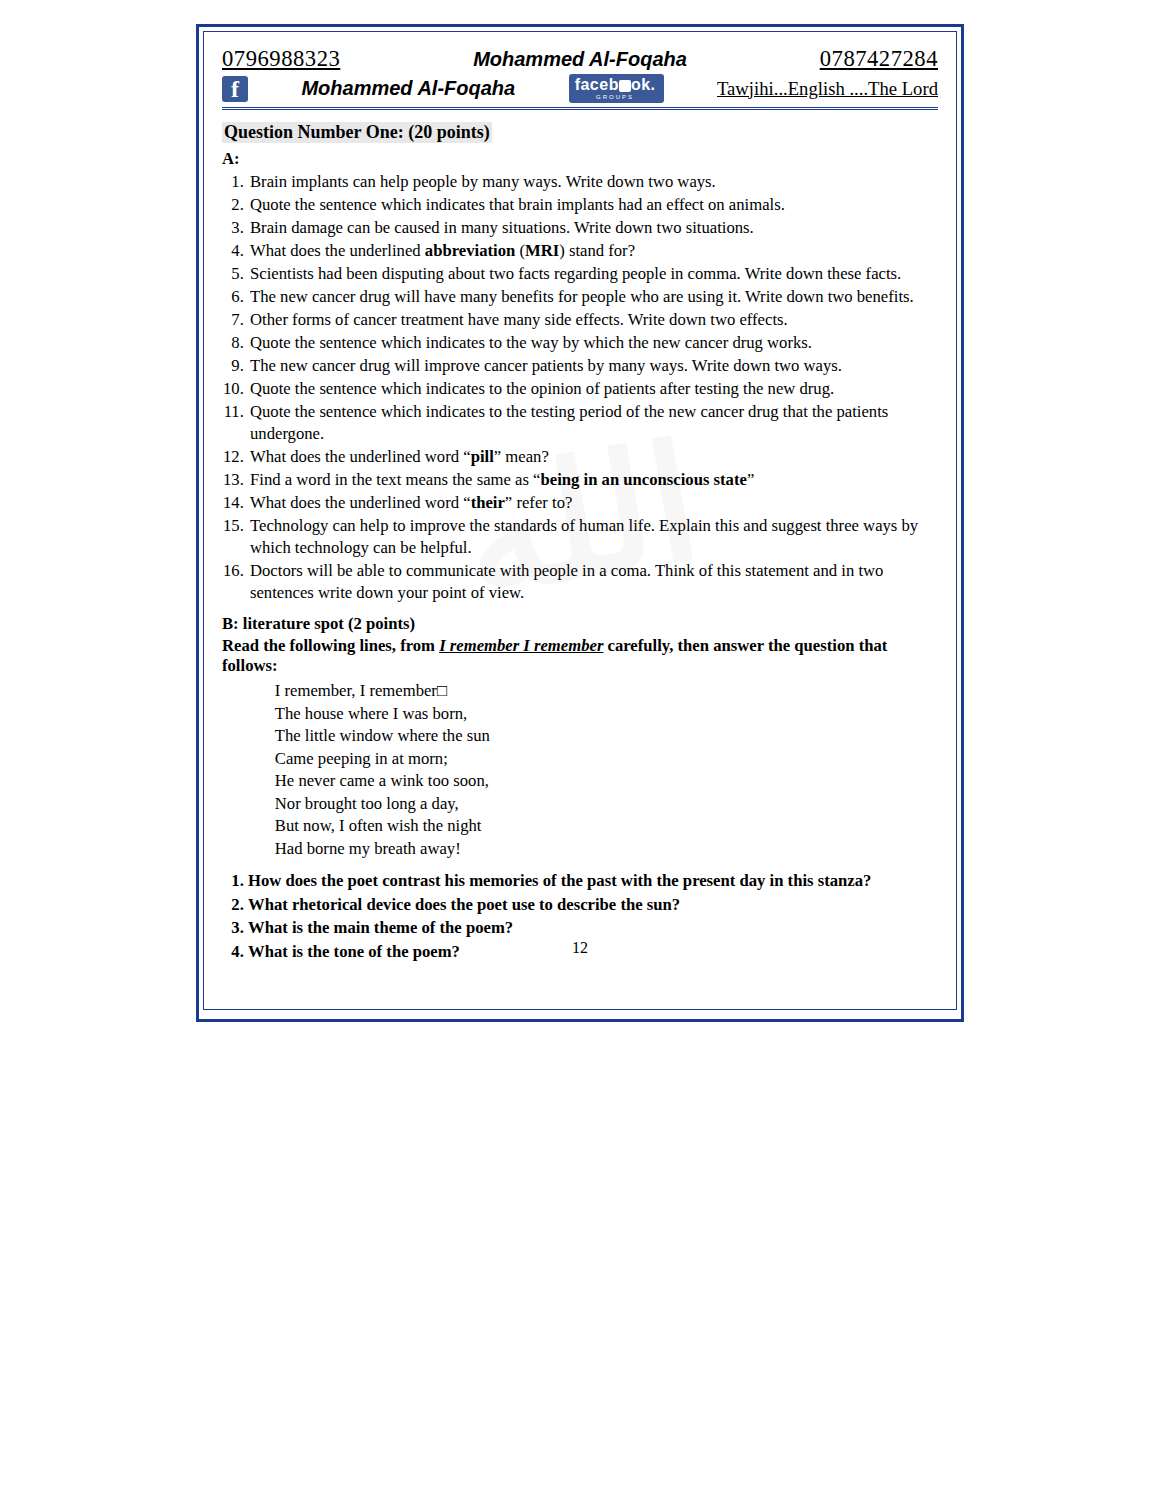الله
0796988323 Mohammed Al-Foqaha 0787427284
f Mohammed Al-Foqaha faceb ok.GROUPS Tawjihi...English ....The Lord
Question Number One: (20 points)
A:
Brain implants can help people by many ways. Write down two ways.
Quote the sentence which indicates that brain implants had an effect on animals.
Brain damage can be caused in many situations. Write down two situations.
What does the underlined abbreviation (MRI) stand for?
Scientists had been disputing about two facts regarding people in comma. Write down these facts.
The new cancer drug will have many benefits for people who are using it. Write down two benefits.
Other forms of cancer treatment have many side effects. Write down two effects.
Quote the sentence which indicates to the way by which the new cancer drug works.
The new cancer drug will improve cancer patients by many ways. Write down two ways.
Quote the sentence which indicates to the opinion of patients after testing the new drug.
Quote the sentence which indicates to the testing period of the new cancer drug that the patients undergone.
What does the underlined word “pill” mean?
Find a word in the text means the same as “being in an unconscious state”
What does the underlined word “their” refer to?
Technology can help to improve the standards of human life. Explain this and suggest three ways by which technology can be helpful.
Doctors will be able to communicate with people in a coma. Think of this statement and in two sentences write down your point of view.
B: literature spot (2 points)
Read the following lines, from I remember I remember carefully, then answer the question that follows:
I remember, I remember□
The house where I was born,
The little window where the sun
Came peeping in at morn;
He never came a wink too soon,
Nor brought too long a day,
But now, I often wish the night
Had borne my breath away!
How does the poet contrast his memories of the past with the present day in this stanza?
What rhetorical device does the poet use to describe the sun?
What is the main theme of the poem?
What is the tone of the poem?
12